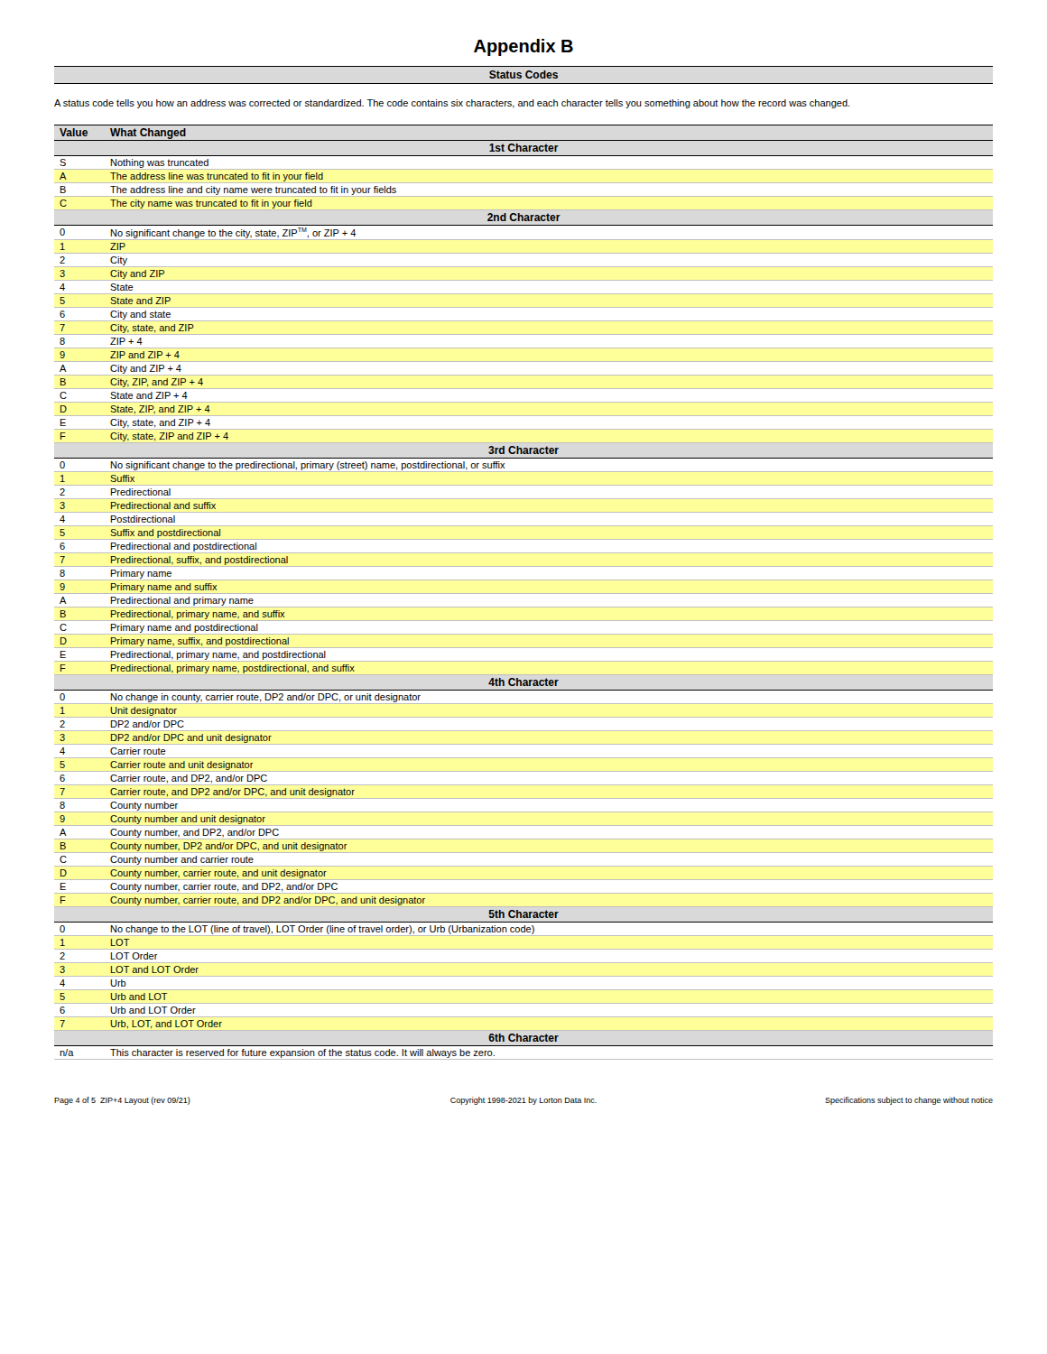Appendix B
Status Codes
A status code tells you how an address was corrected or standardized. The code contains six characters, and each character tells you something about how the record was changed.
| Value | What Changed |
| --- | --- |
| 1st Character |
| S | Nothing was truncated |
| A | The address line was truncated to fit in your field |
| B | The address line and city name were truncated to fit in your fields |
| C | The city name was truncated to fit in your field |
| 2nd Character |
| 0 | No significant change to the city, state, ZIP TM , or ZIP + 4 |
| 1 | ZIP |
| 2 | City |
| 3 | City and ZIP |
| 4 | State |
| 5 | State and ZIP |
| 6 | City and state |
| 7 | City, state, and ZIP |
| 8 | ZIP + 4 |
| 9 | ZIP and ZIP + 4 |
| A | City and ZIP + 4 |
| B | City, ZIP, and ZIP + 4 |
| C | State and ZIP + 4 |
| D | State, ZIP, and ZIP + 4 |
| E | City, state, and ZIP + 4 |
| F | City, state, ZIP and ZIP + 4 |
| 3rd Character |
| 0 | No significant change to the predirectional, primary (street) name, postdirectional, or suffix |
| 1 | Suffix |
| 2 | Predirectional |
| 3 | Predirectional and suffix |
| 4 | Postdirectional |
| 5 | Suffix and postdirectional |
| 6 | Predirectional and postdirectional |
| 7 | Predirectional, suffix, and postdirectional |
| 8 | Primary name |
| 9 | Primary name and suffix |
| A | Predirectional and primary name |
| B | Predirectional, primary name, and suffix |
| C | Primary name and postdirectional |
| D | Primary name, suffix, and postdirectional |
| E | Predirectional, primary name, and postdirectional |
| F | Predirectional, primary name, postdirectional, and suffix |
| 4th Character |
| 0 | No change in county, carrier route, DP2 and/or DPC, or unit designator |
| 1 | Unit designator |
| 2 | DP2 and/or DPC |
| 3 | DP2 and/or DPC and unit designator |
| 4 | Carrier route |
| 5 | Carrier route and unit designator |
| 6 | Carrier route, and DP2, and/or DPC |
| 7 | Carrier route, and DP2 and/or DPC, and unit designator |
| 8 | County number |
| 9 | County number and unit designator |
| A | County number, and DP2, and/or DPC |
| B | County number, DP2 and/or DPC, and unit designator |
| C | County number and carrier route |
| D | County number, carrier route, and unit designator |
| E | County number, carrier route, and DP2, and/or DPC |
| F | County number, carrier route, and DP2 and/or DPC, and unit designator |
| 5th Character |
| 0 | No change to the LOT (line of travel), LOT Order (line of travel order), or Urb (Urbanization code) |
| 1 | LOT |
| 2 | LOT Order |
| 3 | LOT and LOT Order |
| 4 | Urb |
| 5 | Urb and LOT |
| 6 | Urb and LOT Order |
| 7 | Urb, LOT, and LOT Order |
| 6th Character |
| n/a | This character is reserved for future expansion of the status code. It will always be zero. |
Page 4 of 5 ZIP+4 Layout (rev 09/21)
Copyright 1998-2021 by Lorton Data Inc.
Specifications subject to change without notice